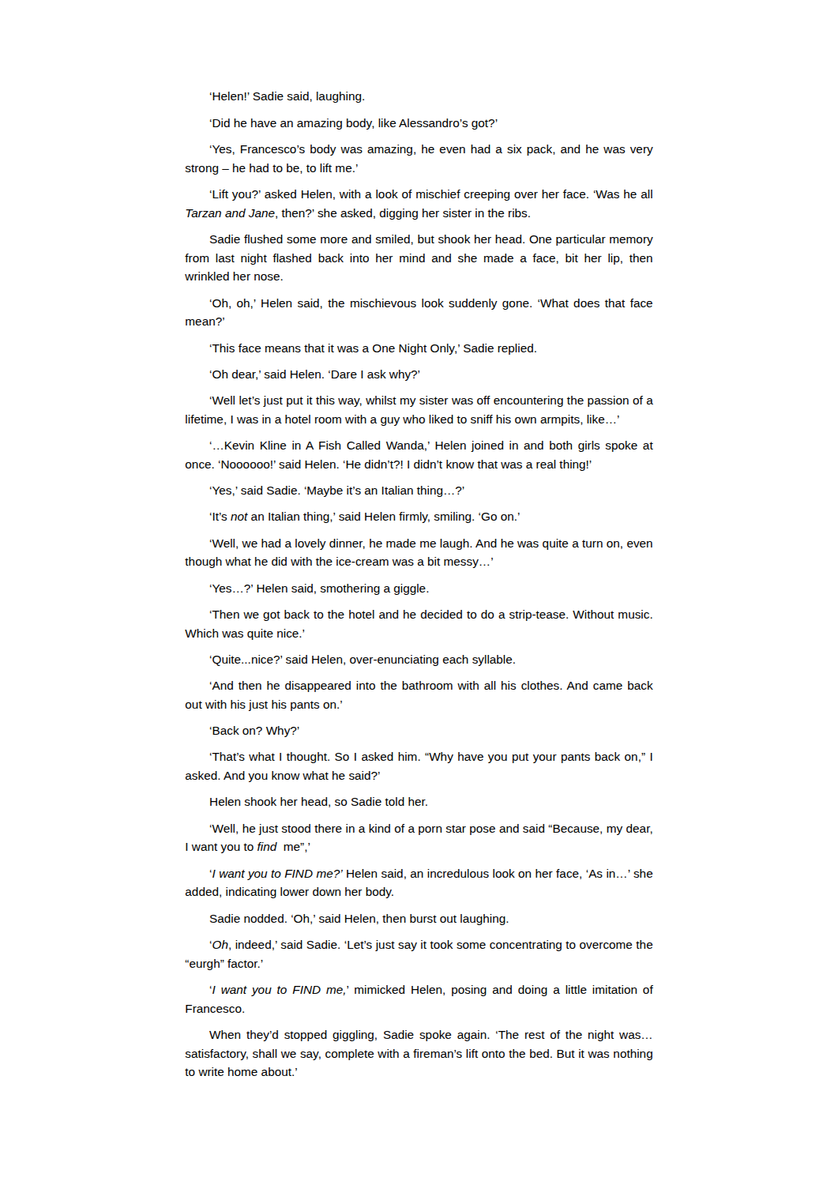‘Helen!’ Sadie said, laughing.
‘Did he have an amazing body, like Alessandro’s got?’
‘Yes, Francesco’s body was amazing, he even had a six pack, and he was very strong – he had to be, to lift me.’
‘Lift you?’ asked Helen, with a look of mischief creeping over her face. ‘Was he all Tarzan and Jane, then?’ she asked, digging her sister in the ribs.
Sadie flushed some more and smiled, but shook her head. One particular memory from last night flashed back into her mind and she made a face, bit her lip, then wrinkled her nose.
‘Oh, oh,’ Helen said, the mischievous look suddenly gone. ‘What does that face mean?’
‘This face means that it was a One Night Only,’ Sadie replied.
‘Oh dear,’ said Helen. ‘Dare I ask why?’
‘Well let’s just put it this way, whilst my sister was off encountering the passion of a lifetime, I was in a hotel room with a guy who liked to sniff his own armpits, like…’
‘…Kevin Kline in A Fish Called Wanda,’ Helen joined in and both girls spoke at once. ‘Noooooo!’ said Helen. ‘He didn’t?! I didn’t know that was a real thing!’
‘Yes,’ said Sadie. ‘Maybe it’s an Italian thing…?’
‘It’s not an Italian thing,’ said Helen firmly, smiling. ‘Go on.’
‘Well, we had a lovely dinner, he made me laugh. And he was quite a turn on, even though what he did with the ice-cream was a bit messy…’
‘Yes…?’ Helen said, smothering a giggle.
‘Then we got back to the hotel and he decided to do a strip-tease. Without music. Which was quite nice.’
‘Quite...nice?’ said Helen, over-enunciating each syllable.
‘And then he disappeared into the bathroom with all his clothes. And came back out with his just his pants on.’
‘Back on? Why?’
‘That’s what I thought. So I asked him. “Why have you put your pants back on,” I asked. And you know what he said?’
Helen shook her head, so Sadie told her.
‘Well, he just stood there in a kind of a porn star pose and said “Because, my dear, I want you to find me”,’
‘I want you to FIND me?’ Helen said, an incredulous look on her face, ‘As in…’ she added, indicating lower down her body.
Sadie nodded. ‘Oh,’ said Helen, then burst out laughing.
‘Oh, indeed,’ said Sadie. ‘Let’s just say it took some concentrating to overcome the “eurgh” factor.’
‘I want you to FIND me,’ mimicked Helen, posing and doing a little imitation of Francesco.
When they’d stopped giggling, Sadie spoke again. ‘The rest of the night was… satisfactory, shall we say, complete with a fireman’s lift onto the bed. But it was nothing to write home about.’